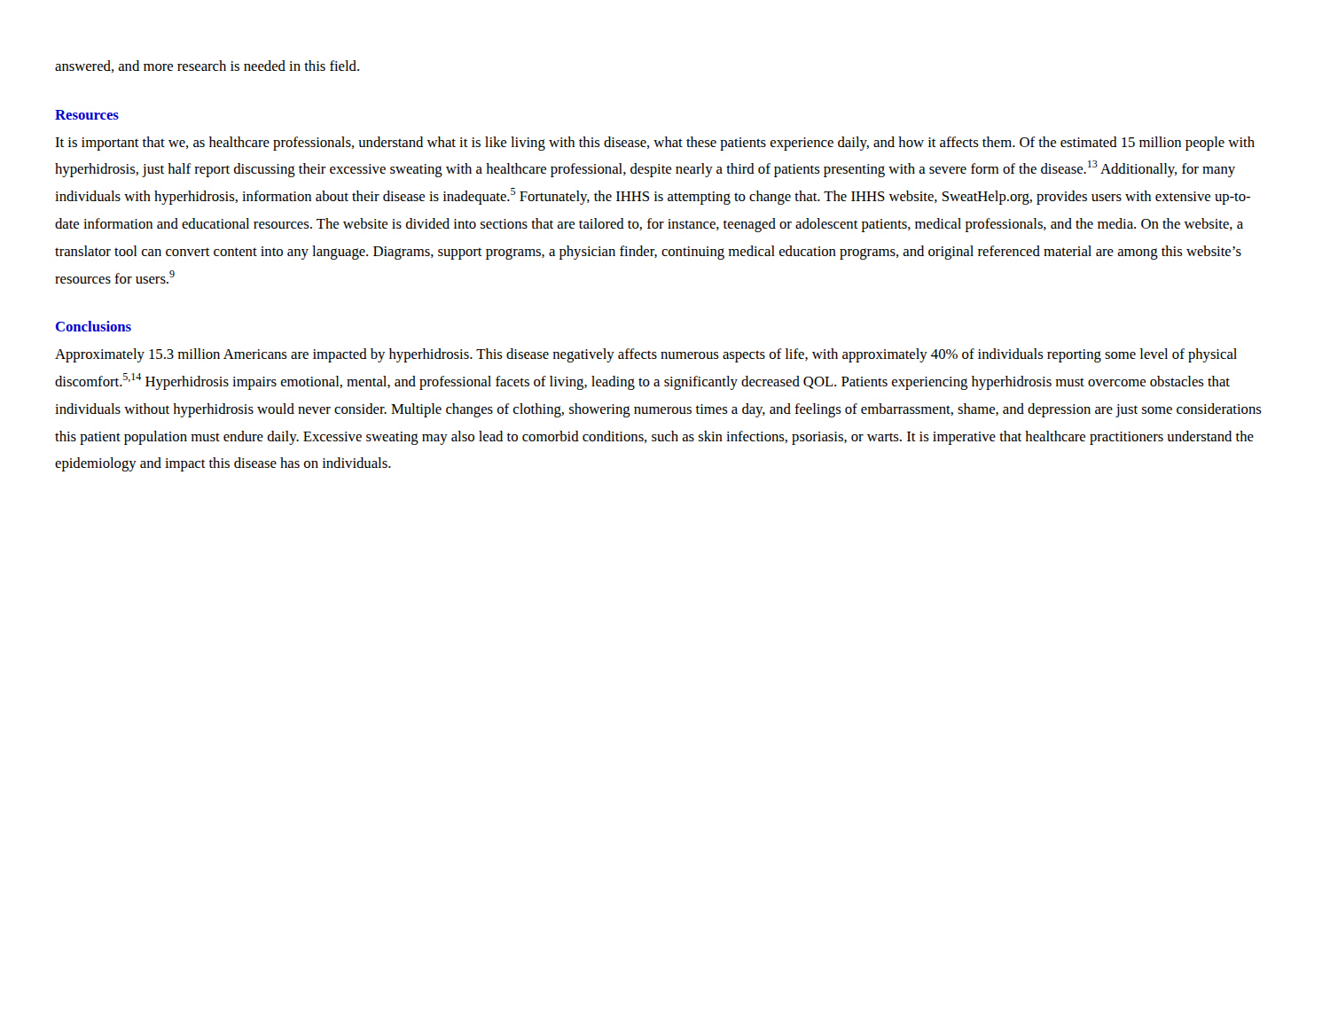answered, and more research is needed in this field.
Resources
It is important that we, as healthcare professionals, understand what it is like living with this disease, what these patients experience daily, and how it affects them. Of the estimated 15 million people with hyperhidrosis, just half report discussing their excessive sweating with a healthcare professional, despite nearly a third of patients presenting with a severe form of the disease.13 Additionally, for many individuals with hyperhidrosis, information about their disease is inadequate.5 Fortunately, the IHHS is attempting to change that. The IHHS website, SweatHelp.org, provides users with extensive up-to-date information and educational resources. The website is divided into sections that are tailored to, for instance, teenaged or adolescent patients, medical professionals, and the media. On the website, a translator tool can convert content into any language. Diagrams, support programs, a physician finder, continuing medical education programs, and original referenced material are among this website’s resources for users.9
Conclusions
Approximately 15.3 million Americans are impacted by hyperhidrosis. This disease negatively affects numerous aspects of life, with approximately 40% of individuals reporting some level of physical discomfort.5,14 Hyperhidrosis impairs emotional, mental, and professional facets of living, leading to a significantly decreased QOL. Patients experiencing hyperhidrosis must overcome obstacles that individuals without hyperhidrosis would never consider. Multiple changes of clothing, showering numerous times a day, and feelings of embarrassment, shame, and depression are just some considerations this patient population must endure daily. Excessive sweating may also lead to comorbid conditions, such as skin infections, psoriasis, or warts. It is imperative that healthcare practitioners understand the epidemiology and impact this disease has on individuals.